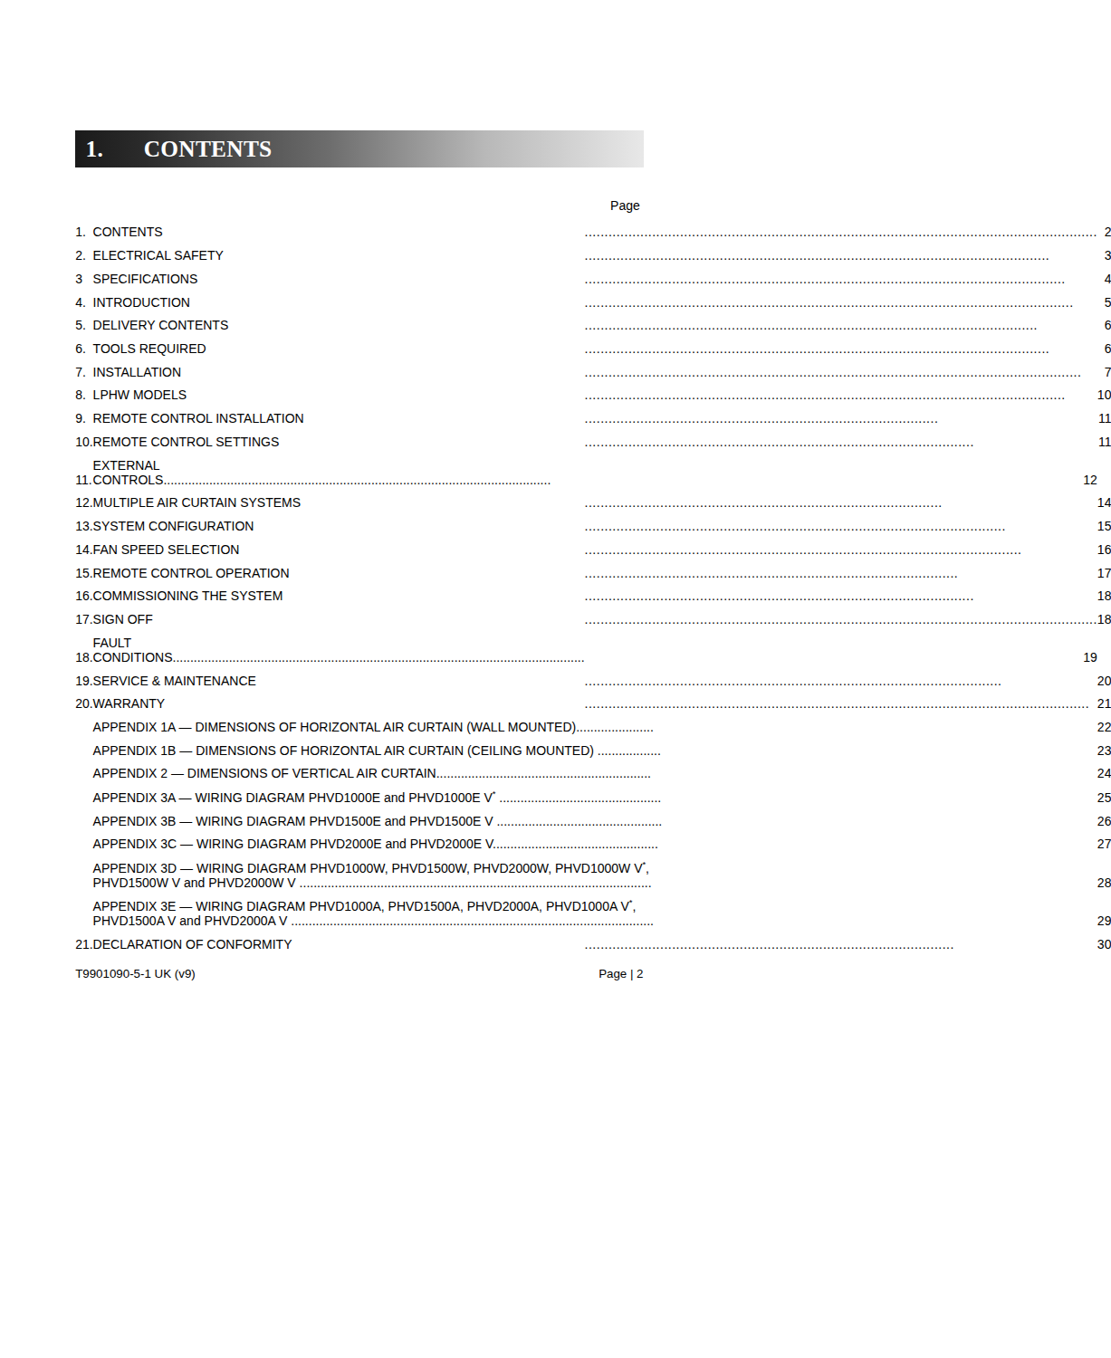1. CONTENTS
Page
| 1. | CONTENTS | ................................................................................................................................. | 2 |
| 2. | ELECTRICAL SAFETY | ..................................................................................................................... | 3 |
| 3 | SPECIFICATIONS | ......................................................................................................................... | 4 |
| 4. | INTRODUCTION | ........................................................................................................................... | 5 |
| 5. | DELIVERY CONTENTS | .................................................................................................................. | 6 |
| 6. | TOOLS REQUIRED | ..................................................................................................................... | 6 |
| 7. | INSTALLATION | ............................................................................................................................. | 7 |
| 8. | LPHW MODELS | ......................................................................................................................... | 10 |
| 9. | REMOTE CONTROL INSTALLATION | ......................................................................................... | 11 |
| 10. | REMOTE CONTROL SETTINGS | .................................................................................................. | 11 |
| 11. | EXTERNAL CONTROLS .............................................................................................................. | 12 |
| 12. | MULTIPLE AIR CURTAIN SYSTEMS | .......................................................................................... | 14 |
| 13. | SYSTEM CONFIGURATION | .......................................................................................................... | 15 |
| 14. | FAN SPEED SELECTION | .............................................................................................................. | 16 |
| 15. | REMOTE CONTROL OPERATION | .............................................................................................. | 17 |
| 16. | COMMISSIONING THE SYSTEM | .................................................................................................. | 18 |
| 17. | SIGN OFF | ................................................................................................................................. | 18 |
| 18. | FAULT CONDITIONS ..................................................................................................................... | 19 |
| 19. | SERVICE & MAINTENANCE | ......................................................................................................... | 20 |
| 20. | WARRANTY | ............................................................................................................................... | 21 |
| | APPENDIX 1A — DIMENSIONS OF HORIZONTAL AIR CURTAIN (WALL MOUNTED)...................... | 22 |
| | APPENDIX 1B — DIMENSIONS OF HORIZONTAL AIR CURTAIN (CEILING MOUNTED) .................. | 23 |
| | APPENDIX 2 — DIMENSIONS OF VERTICAL AIR CURTAIN............................................................. | 24 |
| | APPENDIX 3A — WIRING DIAGRAM PHVD1000E and PHVD1000E V * .............................................. | 25 |
| | APPENDIX 3B — WIRING DIAGRAM PHVD1500E and PHVD1500E V ............................................... | 26 |
| | APPENDIX 3C — WIRING DIAGRAM PHVD2000E and PHVD2000E V............................................... | 27 |
| | APPENDIX 3D — WIRING DIAGRAM PHVD1000W, PHVD1500W, PHVD2000W, PHVD1000W V * , PHVD1500W V and PHVD2000W V .................................................................................................... | 28 |
| | APPENDIX 3E — WIRING DIAGRAM PHVD1000A, PHVD1500A, PHVD2000A, PHVD1000A V * , PHVD1500A V and PHVD2000A V ....................................................................................................... | 29 |
| 21. | DECLARATION OF CONFORMITY | ............................................................................................. | 30 |
T9901090-5-1 UK (v9) Page | 2